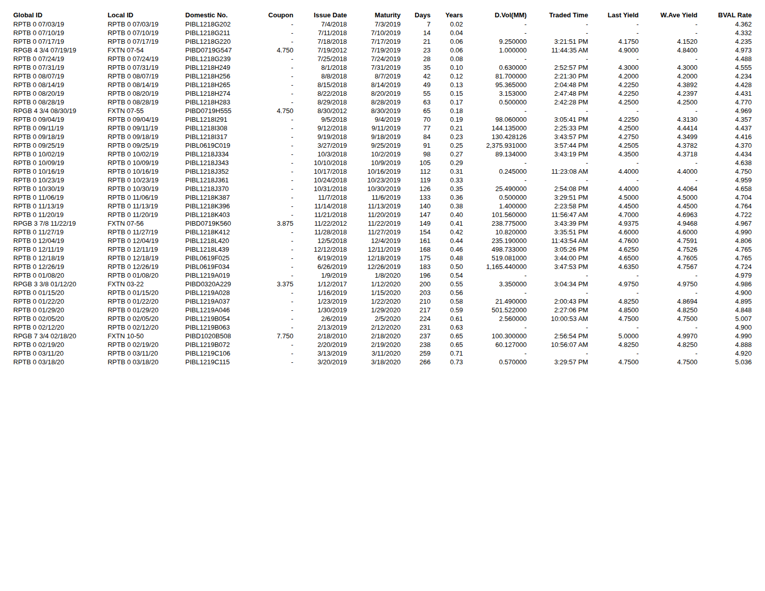| Global ID | Local ID | Domestic No. | Coupon | Issue Date | Maturity | Days | Years | D.Vol(MM) | Traded Time | Last Yield | W.Ave Yield | BVAL Rate |
| --- | --- | --- | --- | --- | --- | --- | --- | --- | --- | --- | --- | --- |
| RPTB 0 07/03/19 | RPTB 0 07/03/19 | PIBL1218G202 | - | 7/4/2018 | 7/3/2019 | 7 | 0.02 | - | - | - | - | 4.362 |
| RPTB 0 07/10/19 | RPTB 0 07/10/19 | PIBL1218G211 | - | 7/11/2018 | 7/10/2019 | 14 | 0.04 | - | - | - | - | 4.332 |
| RPTB 0 07/17/19 | RPTB 0 07/17/19 | PIBL1218G220 | - | 7/18/2018 | 7/17/2019 | 21 | 0.06 | 9.250000 | 3:21:51 PM | 4.1750 | 4.1520 | 4.235 |
| RPGB 4 3/4 07/19/19 | FXTN 07-54 | PIBD0719G547 | 4.750 | 7/19/2012 | 7/19/2019 | 23 | 0.06 | 1.000000 | 11:44:35 AM | 4.9000 | 4.8400 | 4.973 |
| RPTB 0 07/24/19 | RPTB 0 07/24/19 | PIBL1218G239 | - | 7/25/2018 | 7/24/2019 | 28 | 0.08 | - | - | - | - | 4.488 |
| RPTB 0 07/31/19 | RPTB 0 07/31/19 | PIBL1218H249 | - | 8/1/2018 | 7/31/2019 | 35 | 0.10 | 0.630000 | 2:52:57 PM | 4.3000 | 4.3000 | 4.555 |
| RPTB 0 08/07/19 | RPTB 0 08/07/19 | PIBL1218H256 | - | 8/8/2018 | 8/7/2019 | 42 | 0.12 | 81.700000 | 2:21:30 PM | 4.2000 | 4.2000 | 4.234 |
| RPTB 0 08/14/19 | RPTB 0 08/14/19 | PIBL1218H265 | - | 8/15/2018 | 8/14/2019 | 49 | 0.13 | 95.365000 | 2:04:48 PM | 4.2250 | 4.3892 | 4.428 |
| RPTB 0 08/20/19 | RPTB 0 08/20/19 | PIBL1218H274 | - | 8/22/2018 | 8/20/2019 | 55 | 0.15 | 3.153000 | 2:47:48 PM | 4.2250 | 4.2397 | 4.431 |
| RPTB 0 08/28/19 | RPTB 0 08/28/19 | PIBL1218H283 | - | 8/29/2018 | 8/28/2019 | 63 | 0.17 | 0.500000 | 2:42:28 PM | 4.2500 | 4.2500 | 4.770 |
| RPGB 4 3/4 08/30/19 | FXTN 07-55 | PIBD0719H555 | 4.750 | 8/30/2012 | 8/30/2019 | 65 | 0.18 | - | - | - | - | 4.969 |
| RPTB 0 09/04/19 | RPTB 0 09/04/19 | PIBL1218I291 | - | 9/5/2018 | 9/4/2019 | 70 | 0.19 | 98.060000 | 3:05:41 PM | 4.2250 | 4.3130 | 4.357 |
| RPTB 0 09/11/19 | RPTB 0 09/11/19 | PIBL1218I308 | - | 9/12/2018 | 9/11/2019 | 77 | 0.21 | 144.135000 | 2:25:33 PM | 4.2500 | 4.4414 | 4.437 |
| RPTB 0 09/18/19 | RPTB 0 09/18/19 | PIBL1218I317 | - | 9/19/2018 | 9/18/2019 | 84 | 0.23 | 130.428126 | 3:43:57 PM | 4.2750 | 4.3499 | 4.416 |
| RPTB 0 09/25/19 | RPTB 0 09/25/19 | PIBL0619C019 | - | 3/27/2019 | 9/25/2019 | 91 | 0.25 | 2,375.931000 | 3:57:44 PM | 4.2505 | 4.3782 | 4.370 |
| RPTB 0 10/02/19 | RPTB 0 10/02/19 | PIBL1218J334 | - | 10/3/2018 | 10/2/2019 | 98 | 0.27 | 89.134000 | 3:43:19 PM | 4.3500 | 4.3718 | 4.434 |
| RPTB 0 10/09/19 | RPTB 0 10/09/19 | PIBL1218J343 | - | 10/10/2018 | 10/9/2019 | 105 | 0.29 | - | - | - | - | 4.638 |
| RPTB 0 10/16/19 | RPTB 0 10/16/19 | PIBL1218J352 | - | 10/17/2018 | 10/16/2019 | 112 | 0.31 | 0.245000 | 11:23:08 AM | 4.4000 | 4.4000 | 4.750 |
| RPTB 0 10/23/19 | RPTB 0 10/23/19 | PIBL1218J361 | - | 10/24/2018 | 10/23/2019 | 119 | 0.33 | - | - | - | - | 4.959 |
| RPTB 0 10/30/19 | RPTB 0 10/30/19 | PIBL1218J370 | - | 10/31/2018 | 10/30/2019 | 126 | 0.35 | 25.490000 | 2:54:08 PM | 4.4000 | 4.4064 | 4.658 |
| RPTB 0 11/06/19 | RPTB 0 11/06/19 | PIBL1218K387 | - | 11/7/2018 | 11/6/2019 | 133 | 0.36 | 0.500000 | 3:29:51 PM | 4.5000 | 4.5000 | 4.704 |
| RPTB 0 11/13/19 | RPTB 0 11/13/19 | PIBL1218K396 | - | 11/14/2018 | 11/13/2019 | 140 | 0.38 | 1.400000 | 2:23:58 PM | 4.4500 | 4.4500 | 4.764 |
| RPTB 0 11/20/19 | RPTB 0 11/20/19 | PIBL1218K403 | - | 11/21/2018 | 11/20/2019 | 147 | 0.40 | 101.560000 | 11:56:47 AM | 4.7000 | 4.6963 | 4.722 |
| RPGB 3 7/8 11/22/19 | FXTN 07-56 | PIBD0719K560 | 3.875 | 11/22/2012 | 11/22/2019 | 149 | 0.41 | 238.775000 | 3:43:39 PM | 4.9375 | 4.9468 | 4.967 |
| RPTB 0 11/27/19 | RPTB 0 11/27/19 | PIBL1218K412 | - | 11/28/2018 | 11/27/2019 | 154 | 0.42 | 10.820000 | 3:35:51 PM | 4.6000 | 4.6000 | 4.990 |
| RPTB 0 12/04/19 | RPTB 0 12/04/19 | PIBL1218L420 | - | 12/5/2018 | 12/4/2019 | 161 | 0.44 | 235.190000 | 11:43:54 AM | 4.7600 | 4.7591 | 4.806 |
| RPTB 0 12/11/19 | RPTB 0 12/11/19 | PIBL1218L439 | - | 12/12/2018 | 12/11/2019 | 168 | 0.46 | 498.733000 | 3:05:26 PM | 4.6250 | 4.7526 | 4.765 |
| RPTB 0 12/18/19 | RPTB 0 12/18/19 | PIBL0619F025 | - | 6/19/2019 | 12/18/2019 | 175 | 0.48 | 519.081000 | 3:44:00 PM | 4.6500 | 4.7605 | 4.765 |
| RPTB 0 12/26/19 | RPTB 0 12/26/19 | PIBL0619F034 | - | 6/26/2019 | 12/26/2019 | 183 | 0.50 | 1,165.440000 | 3:47:53 PM | 4.6350 | 4.7567 | 4.724 |
| RPTB 0 01/08/20 | RPTB 0 01/08/20 | PIBL1219A019 | - | 1/9/2019 | 1/8/2020 | 196 | 0.54 | - | - | - | - | 4.979 |
| RPGB 3 3/8 01/12/20 | FXTN 03-22 | PIBD0320A229 | 3.375 | 1/12/2017 | 1/12/2020 | 200 | 0.55 | 3.350000 | 3:04:34 PM | 4.9750 | 4.9750 | 4.986 |
| RPTB 0 01/15/20 | RPTB 0 01/15/20 | PIBL1219A028 | - | 1/16/2019 | 1/15/2020 | 203 | 0.56 | - | - | - | - | 4.900 |
| RPTB 0 01/22/20 | RPTB 0 01/22/20 | PIBL1219A037 | - | 1/23/2019 | 1/22/2020 | 210 | 0.58 | 21.490000 | 2:00:43 PM | 4.8250 | 4.8694 | 4.895 |
| RPTB 0 01/29/20 | RPTB 0 01/29/20 | PIBL1219A046 | - | 1/30/2019 | 1/29/2020 | 217 | 0.59 | 501.522000 | 2:27:06 PM | 4.8500 | 4.8250 | 4.848 |
| RPTB 0 02/05/20 | RPTB 0 02/05/20 | PIBL1219B054 | - | 2/6/2019 | 2/5/2020 | 224 | 0.61 | 2.560000 | 10:00:53 AM | 4.7500 | 4.7500 | 5.007 |
| RPTB 0 02/12/20 | RPTB 0 02/12/20 | PIBL1219B063 | - | 2/13/2019 | 2/12/2020 | 231 | 0.63 | - | - | - | - | 4.900 |
| RPGB 7 3/4 02/18/20 | FXTN 10-50 | PIBD1020B508 | 7.750 | 2/18/2010 | 2/18/2020 | 237 | 0.65 | 100.300000 | 2:56:54 PM | 5.0000 | 4.9970 | 4.990 |
| RPTB 0 02/19/20 | RPTB 0 02/19/20 | PIBL1219B072 | - | 2/20/2019 | 2/19/2020 | 238 | 0.65 | 60.127000 | 10:56:07 AM | 4.8250 | 4.8250 | 4.888 |
| RPTB 0 03/11/20 | RPTB 0 03/11/20 | PIBL1219C106 | - | 3/13/2019 | 3/11/2020 | 259 | 0.71 | - | - | - | - | 4.920 |
| RPTB 0 03/18/20 | RPTB 0 03/18/20 | PIBL1219C115 | - | 3/20/2019 | 3/18/2020 | 266 | 0.73 | 0.570000 | 3:29:57 PM | 4.7500 | 4.7500 | 5.036 |